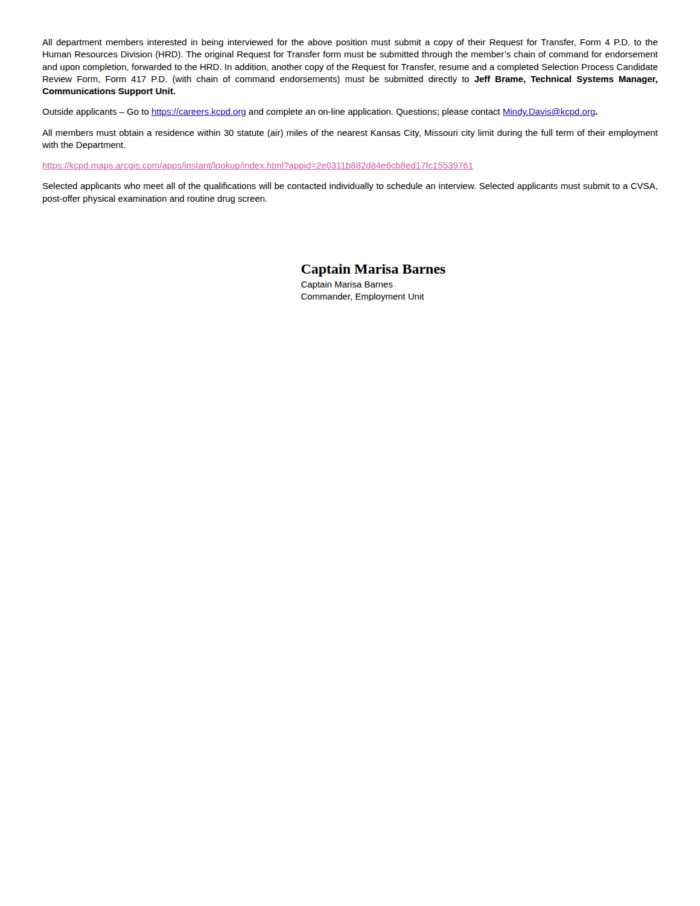All department members interested in being interviewed for the above position must submit a copy of their Request for Transfer, Form 4 P.D. to the Human Resources Division (HRD). The original Request for Transfer form must be submitted through the member’s chain of command for endorsement and upon completion, forwarded to the HRD. In addition, another copy of the Request for Transfer, resume and a completed Selection Process Candidate Review Form, Form 417 P.D. (with chain of command endorsements) must be submitted directly to Jeff Brame, Technical Systems Manager, Communications Support Unit.
Outside applicants – Go to https://careers.kcpd.org and complete an on-line application. Questions; please contact Mindy.Davis@kcpd.org.
All members must obtain a residence within 30 statute (air) miles of the nearest Kansas City, Missouri city limit during the full term of their employment with the Department.
https://kcpd.maps.arcgis.com/apps/instant/lookup/index.html?appid=2e0311b882d84e6cb8ed17fc15539761
Selected applicants who meet all of the qualifications will be contacted individually to schedule an interview. Selected applicants must submit to a CVSA, post-offer physical examination and routine drug screen.
Captain Marisa Barnes
Captain Marisa Barnes
Commander, Employment Unit